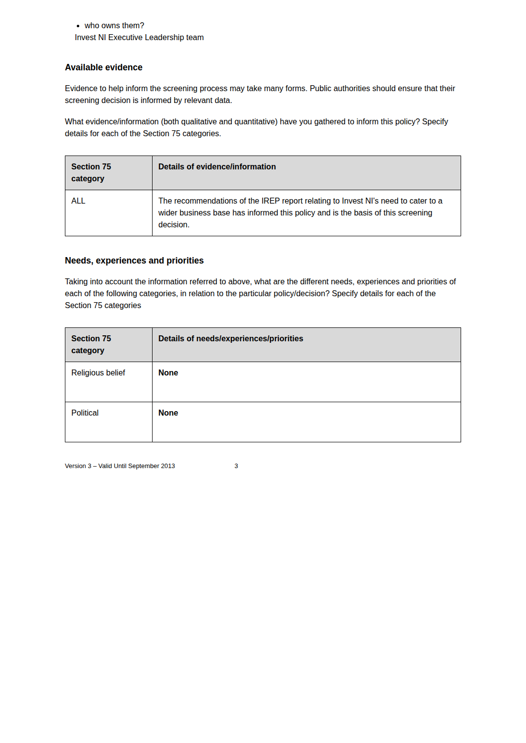who owns them?
Invest NI Executive Leadership team
Available evidence
Evidence to help inform the screening process may take many forms. Public authorities should ensure that their screening decision is informed by relevant data.
What evidence/information (both qualitative and quantitative) have you gathered to inform this policy? Specify details for each of the Section 75 categories.
| Section 75 category | Details of evidence/information |
| --- | --- |
| ALL | The recommendations of the IREP report relating to Invest NI's need to cater to a wider business base has informed this policy and is the basis of this screening decision. |
Needs, experiences and priorities
Taking into account the information referred to above, what are the different needs, experiences and priorities of each of the following categories, in relation to the particular policy/decision? Specify details for each of the Section 75 categories
| Section 75 category | Details of needs/experiences/priorities |
| --- | --- |
| Religious belief | None |
| Political | None |
Version 3 – Valid Until September 2013 3